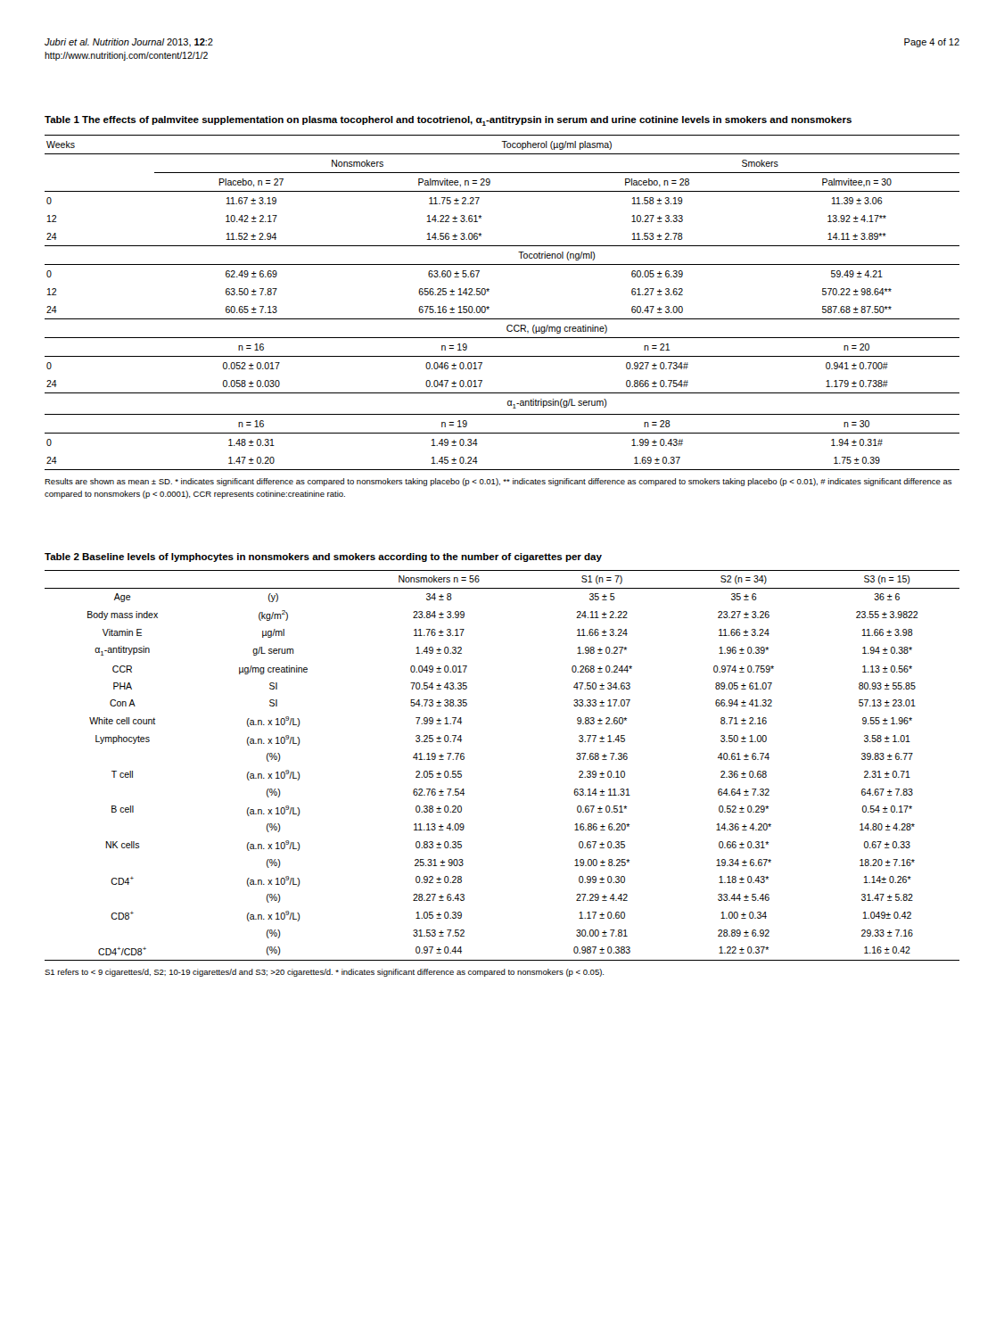Jubri et al. Nutrition Journal 2013, 12:2
http://www.nutritionj.com/content/12/1/2
Page 4 of 12
Table 1 The effects of palmvitee supplementation on plasma tocopherol and tocotrienol, α1-antitrypsin in serum and urine cotinine levels in smokers and nonsmokers
| Weeks | Tocopherol (µg/ml plasma) |
| | Nonsmokers | Smokers |
| | Placebo, n = 27 | Palmvitee, n = 29 | Placebo, n = 28 | Palmvitee,n = 30 |
| 0 | 11.67 ± 3.19 | 11.75 ± 2.27 | 11.58 ± 3.19 | 11.39 ± 3.06 |
| 12 | 10.42 ± 2.17 | 14.22 ± 3.61* | 10.27 ± 3.33 | 13.92 ± 4.17** |
| 24 | 11.52 ± 2.94 | 14.56 ± 3.06* | 11.53 ± 2.78 | 14.11 ± 3.89** |
| | Tocotrienol (ng/ml) |
| 0 | 62.49 ± 6.69 | 63.60 ± 5.67 | 60.05 ± 6.39 | 59.49 ± 4.21 |
| 12 | 63.50 ± 7.87 | 656.25 ± 142.50* | 61.27 ± 3.62 | 570.22 ± 98.64** |
| 24 | 60.65 ± 7.13 | 675.16 ± 150.00* | 60.47 ± 3.00 | 587.68 ± 87.50** |
| | CCR, (µg/mg creatinine) |
| | n = 16 | n = 19 | n = 21 | n = 20 |
| 0 | 0.052 ± 0.017 | 0.046 ± 0.017 | 0.927 ± 0.734# | 0.941 ± 0.700# |
| 24 | 0.058 ± 0.030 | 0.047 ± 0.017 | 0.866 ± 0.754# | 1.179 ± 0.738# |
| | α 1 -antitripsin(g/L serum) |
| | n = 16 | n = 19 | n = 28 | n = 30 |
| 0 | 1.48 ± 0.31 | 1.49 ± 0.34 | 1.99 ± 0.43# | 1.94 ± 0.31# |
| 24 | 1.47 ± 0.20 | 1.45 ± 0.24 | 1.69 ± 0.37 | 1.75 ± 0.39 |
Results are shown as mean ± SD. * indicates significant difference as compared to nonsmokers taking placebo (p < 0.01), ** indicates significant difference as compared to smokers taking placebo (p < 0.01), # indicates significant difference as compared to nonsmokers (p < 0.0001), CCR represents cotinine:creatinine ratio.
Table 2 Baseline levels of lymphocytes in nonsmokers and smokers according to the number of cigarettes per day
| | | Nonsmokers n = 56 | S1 (n = 7) | S2 (n = 34) | S3 (n = 15) |
| Age | (y) | 34 ± 8 | 35 ± 5 | 35 ± 6 | 36 ± 6 |
| Body mass index | (kg/m 2 ) | 23.84 ± 3.99 | 24.11 ± 2.22 | 23.27 ± 3.26 | 23.55 ± 3.9822 |
| Vitamin E | µg/ml | 11.76 ± 3.17 | 11.66 ± 3.24 | 11.66 ± 3.24 | 11.66 ± 3.98 |
| α 1 -antitrypsin | g/L serum | 1.49 ± 0.32 | 1.98 ± 0.27* | 1.96 ± 0.39* | 1.94 ± 0.38* |
| CCR | µg/mg creatinine | 0.049 ± 0.017 | 0.268 ± 0.244* | 0.974 ± 0.759* | 1.13 ± 0.56* |
| PHA | SI | 70.54 ± 43.35 | 47.50 ± 34.63 | 89.05 ± 61.07 | 80.93 ± 55.85 |
| Con A | SI | 54.73 ± 38.35 | 33.33 ± 17.07 | 66.94 ± 41.32 | 57.13 ± 23.01 |
| White cell count | (a.n. x 10 9 /L) | 7.99 ± 1.74 | 9.83 ± 2.60* | 8.71 ± 2.16 | 9.55 ± 1.96* |
| Lymphocytes | (a.n. x 10 9 /L) | 3.25 ± 0.74 | 3.77 ± 1.45 | 3.50 ± 1.00 | 3.58 ± 1.01 |
| | (%) | 41.19 ± 7.76 | 37.68 ± 7.36 | 40.61 ± 6.74 | 39.83 ± 6.77 |
| T cell | (a.n. x 10 9 /L) | 2.05 ± 0.55 | 2.39 ± 0.10 | 2.36 ± 0.68 | 2.31 ± 0.71 |
| | (%) | 62.76 ± 7.54 | 63.14 ± 11.31 | 64.64 ± 7.32 | 64.67 ± 7.83 |
| B cell | (a.n. x 10 9 /L) | 0.38 ± 0.20 | 0.67 ± 0.51* | 0.52 ± 0.29* | 0.54 ± 0.17* |
| | (%) | 11.13 ± 4.09 | 16.86 ± 6.20* | 14.36 ± 4.20* | 14.80 ± 4.28* |
| NK cells | (a.n. x 10 9 /L) | 0.83 ± 0.35 | 0.67 ± 0.35 | 0.66 ± 0.31* | 0.67 ± 0.33 |
| | (%) | 25.31 ± 903 | 19.00 ± 8.25* | 19.34 ± 6.67* | 18.20 ± 7.16* |
| CD4 + | (a.n. x 10 9 /L) | 0.92 ± 0.28 | 0.99 ± 0.30 | 1.18 ± 0.43* | 1.14± 0.26* |
| | (%) | 28.27 ± 6.43 | 27.29 ± 4.42 | 33.44 ± 5.46 | 31.47 ± 5.82 |
| CD8 + | (a.n. x 10 9 /L) | 1.05 ± 0.39 | 1.17 ± 0.60 | 1.00 ± 0.34 | 1.049± 0.42 |
| | (%) | 31.53 ± 7.52 | 30.00 ± 7.81 | 28.89 ± 6.92 | 29.33 ± 7.16 |
| CD4 + /CD8 + | (%) | 0.97 ± 0.44 | 0.987 ± 0.383 | 1.22 ± 0.37* | 1.16 ± 0.42 |
S1 refers to < 9 cigarettes/d, S2; 10-19 cigarettes/d and S3; >20 cigarettes/d. * indicates significant difference as compared to nonsmokers (p < 0.05).